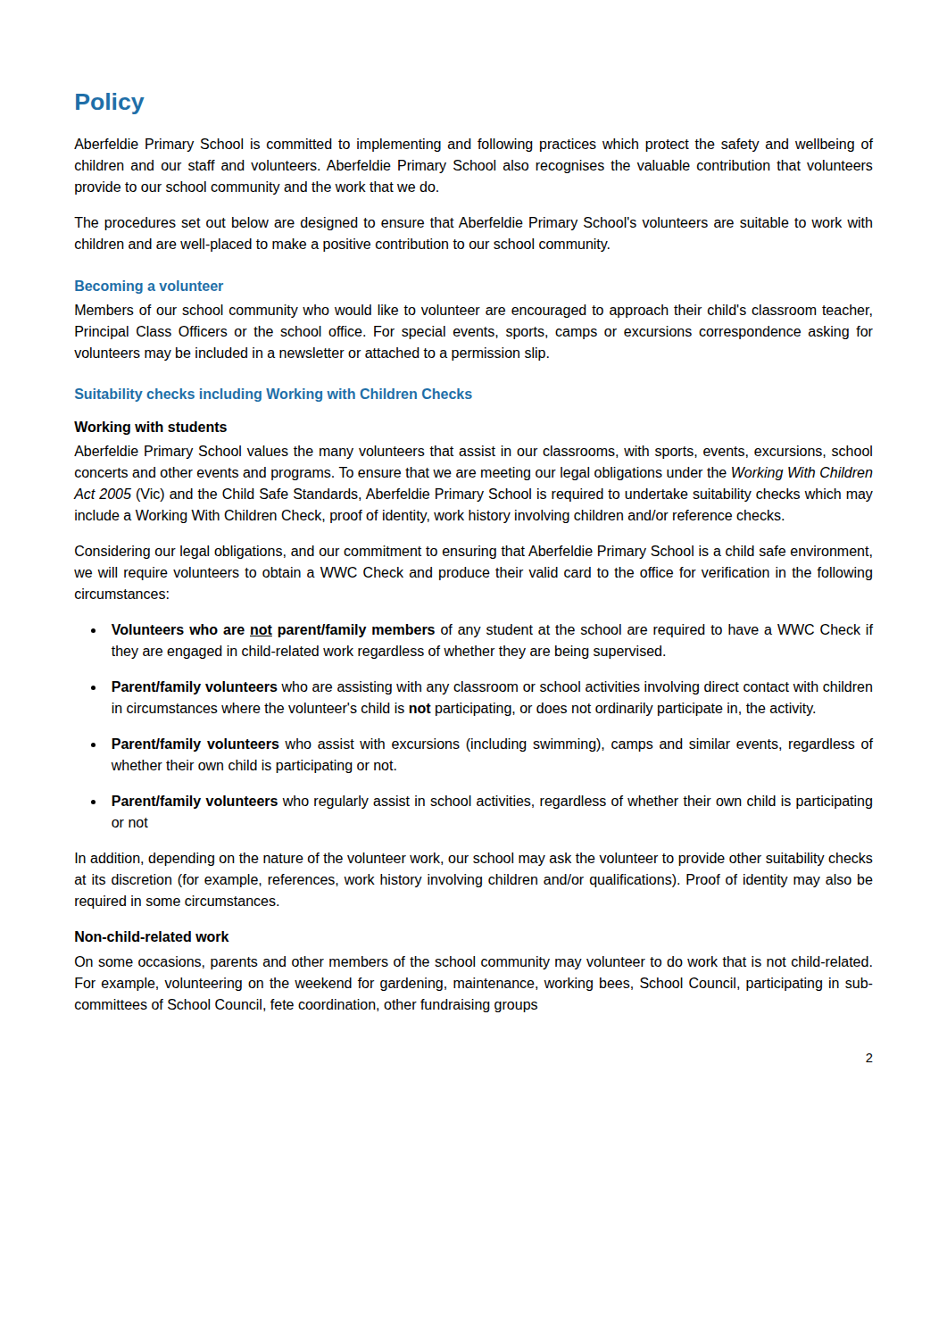Policy
Aberfeldie Primary School is committed to implementing and following practices which protect the safety and wellbeing of children and our staff and volunteers. Aberfeldie Primary School also recognises the valuable contribution that volunteers provide to our school community and the work that we do.
The procedures set out below are designed to ensure that Aberfeldie Primary School's volunteers are suitable to work with children and are well-placed to make a positive contribution to our school community.
Becoming a volunteer
Members of our school community who would like to volunteer are encouraged to approach their child's classroom teacher, Principal Class Officers or the school office. For special events, sports, camps or excursions correspondence asking for volunteers may be included in a newsletter or attached to a permission slip.
Suitability checks including Working with Children Checks
Working with students
Aberfeldie Primary School values the many volunteers that assist in our classrooms, with sports, events, excursions, school concerts and other events and programs. To ensure that we are meeting our legal obligations under the Working With Children Act 2005 (Vic) and the Child Safe Standards, Aberfeldie Primary School is required to undertake suitability checks which may include a Working With Children Check, proof of identity, work history involving children and/or reference checks.
Considering our legal obligations, and our commitment to ensuring that Aberfeldie Primary School is a child safe environment, we will require volunteers to obtain a WWC Check and produce their valid card to the office for verification in the following circumstances:
Volunteers who are not parent/family members of any student at the school are required to have a WWC Check if they are engaged in child-related work regardless of whether they are being supervised.
Parent/family volunteers who are assisting with any classroom or school activities involving direct contact with children in circumstances where the volunteer's child is not participating, or does not ordinarily participate in, the activity.
Parent/family volunteers who assist with excursions (including swimming), camps and similar events, regardless of whether their own child is participating or not.
Parent/family volunteers who regularly assist in school activities, regardless of whether their own child is participating or not
In addition, depending on the nature of the volunteer work, our school may ask the volunteer to provide other suitability checks at its discretion (for example, references, work history involving children and/or qualifications). Proof of identity may also be required in some circumstances.
Non-child-related work
On some occasions, parents and other members of the school community may volunteer to do work that is not child-related. For example, volunteering on the weekend for gardening, maintenance, working bees, School Council, participating in sub-committees of School Council, fete coordination, other fundraising groups
2